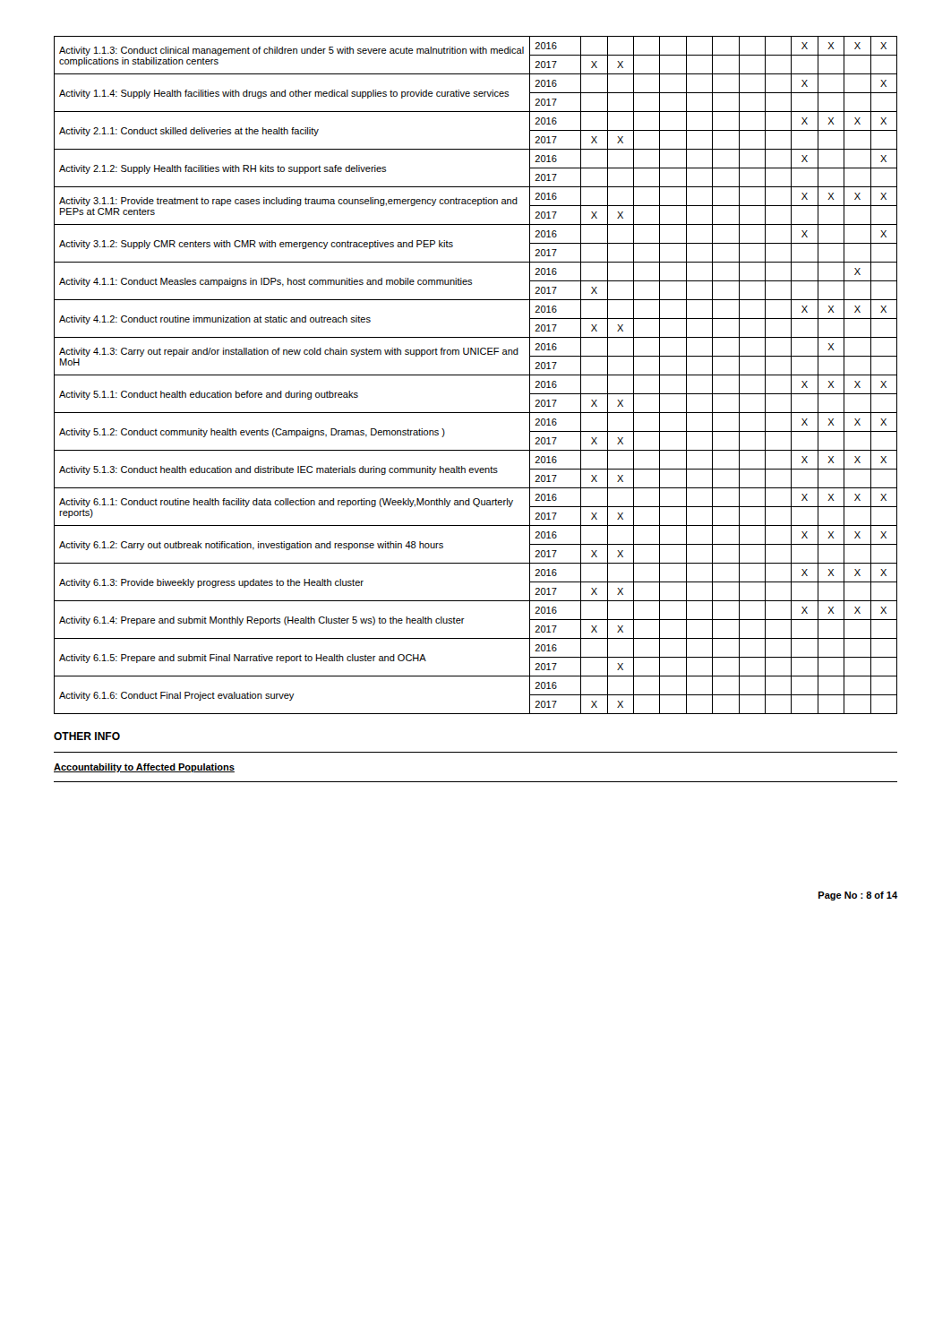| Activity 1.1.3: Conduct clinical management of children under 5 with severe acute malnutrition with medical complications in stabilization centers | 2016 | | | | | | | | | X | X | X | X |
| 2017 | X | X | | | | | | | | | | |
| Activity 1.1.4: Supply Health facilities with drugs and other medical supplies to provide curative services | 2016 | | | | | | | | | X | | | X |
| 2017 | | | | | | | | | | | | |
| Activity 2.1.1: Conduct skilled deliveries at the health facility | 2016 | | | | | | | | | X | X | X | X |
| 2017 | X | X | | | | | | | | | | |
| Activity 2.1.2: Supply Health facilities with RH kits to support safe deliveries | 2016 | | | | | | | | | X | | | X |
| 2017 | | | | | | | | | | | | |
| Activity 3.1.1: Provide treatment to rape cases including trauma counseling,emergency contraception and PEPs at CMR centers | 2016 | | | | | | | | | X | X | X | X |
| 2017 | X | X | | | | | | | | | | |
| Activity 3.1.2: Supply CMR centers with CMR with emergency contraceptives and PEP kits | 2016 | | | | | | | | | X | | | X |
| 2017 | | | | | | | | | | | | |
| Activity 4.1.1: Conduct Measles campaigns in IDPs, host communities and mobile communities | 2016 | | | | | | | | | | | X | |
| 2017 | X | | | | | | | | | | | |
| Activity 4.1.2: Conduct routine immunization at static and outreach sites | 2016 | | | | | | | | | X | X | X | X |
| 2017 | X | X | | | | | | | | | | |
| Activity 4.1.3: Carry out repair and/or installation of new cold chain system with support from UNICEF and MoH | 2016 | | | | | | | | | | X | | |
| 2017 | | | | | | | | | | | | |
| Activity 5.1.1: Conduct health education before and during outbreaks | 2016 | | | | | | | | | X | X | X | X |
| 2017 | X | X | | | | | | | | | | |
| Activity 5.1.2: Conduct community health events (Campaigns, Dramas, Demonstrations ) | 2016 | | | | | | | | | X | X | X | X |
| 2017 | X | X | | | | | | | | | | |
| Activity 5.1.3: Conduct health education and distribute IEC materials during community health events | 2016 | | | | | | | | | X | X | X | X |
| 2017 | X | X | | | | | | | | | | |
| Activity 6.1.1: Conduct routine health facility data collection and reporting (Weekly,Monthly and Quarterly reports) | 2016 | | | | | | | | | X | X | X | X |
| 2017 | X | X | | | | | | | | | | |
| Activity 6.1.2: Carry out outbreak notification, investigation and response within 48 hours | 2016 | | | | | | | | | X | X | X | X |
| 2017 | X | X | | | | | | | | | | |
| Activity 6.1.3: Provide biweekly progress updates to the Health cluster | 2016 | | | | | | | | | X | X | X | X |
| 2017 | X | X | | | | | | | | | | |
| Activity 6.1.4: Prepare and submit Monthly Reports (Health Cluster 5 ws) to the health cluster | 2016 | | | | | | | | | X | X | X | X |
| 2017 | X | X | | | | | | | | | | |
| Activity 6.1.5: Prepare and submit Final Narrative report to Health cluster and OCHA | 2016 | | | | | | | | | | | | |
| 2017 | | X | | | | | | | | | | |
| Activity 6.1.6: Conduct Final Project evaluation survey | 2016 | | | | | | | | | | | | |
| 2017 | X | X | | | | | | | | | | |
OTHER INFO
Accountability to Affected Populations
Page No : 8 of 14